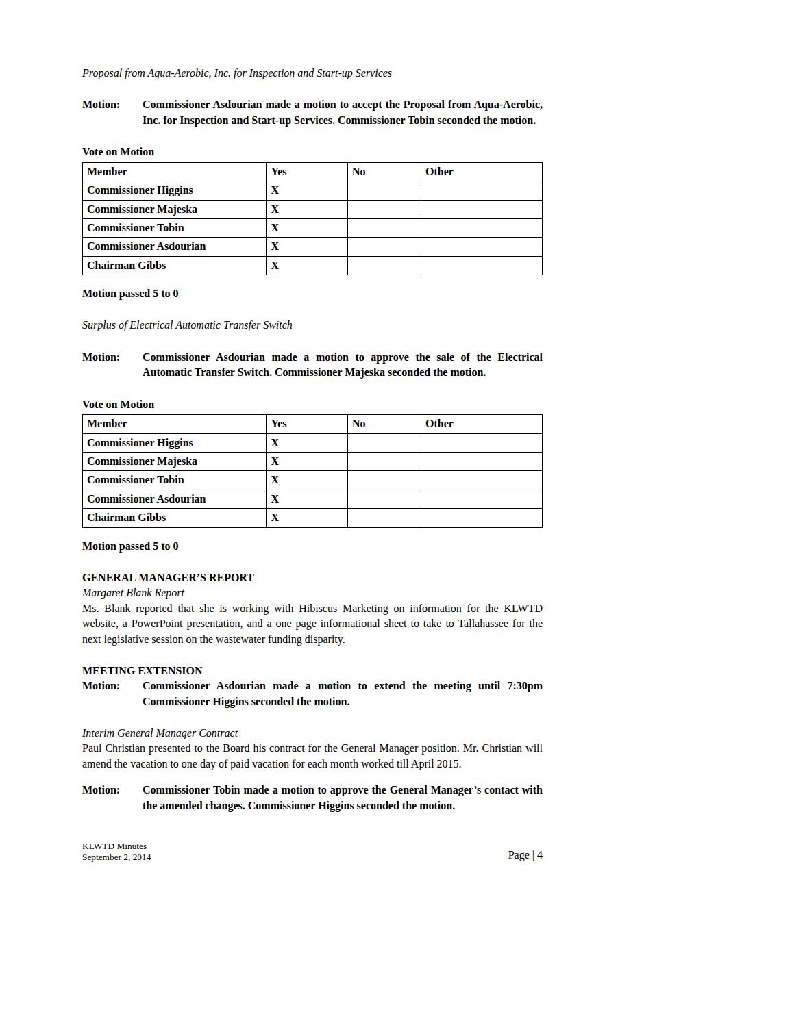Proposal from Aqua-Aerobic, Inc. for Inspection and Start-up Services
Motion:
Commissioner Asdourian made a motion to accept the Proposal from Aqua-Aerobic, Inc. for Inspection and Start-up Services. Commissioner Tobin seconded the motion.
Vote on Motion
| Member | Yes | No | Other |
| --- | --- | --- | --- |
| Commissioner Higgins | X | | |
| Commissioner Majeska | X | | |
| Commissioner Tobin | X | | |
| Commissioner Asdourian | X | | |
| Chairman Gibbs | X | | |
Motion passed 5 to 0
Surplus of Electrical Automatic Transfer Switch
Motion:
Commissioner Asdourian made a motion to approve the sale of the Electrical Automatic Transfer Switch. Commissioner Majeska seconded the motion.
Vote on Motion
| Member | Yes | No | Other |
| --- | --- | --- | --- |
| Commissioner Higgins | X | | |
| Commissioner Majeska | X | | |
| Commissioner Tobin | X | | |
| Commissioner Asdourian | X | | |
| Chairman Gibbs | X | | |
Motion passed 5 to 0
GENERAL MANAGER’S REPORT
Margaret Blank Report
Ms. Blank reported that she is working with Hibiscus Marketing on information for the KLWTD website, a PowerPoint presentation, and a one page informational sheet to take to Tallahassee for the next legislative session on the wastewater funding disparity.
MEETING EXTENSION
Motion:
Commissioner Asdourian made a motion to extend the meeting until 7:30pm Commissioner Higgins seconded the motion.
Interim General Manager Contract
Paul Christian presented to the Board his contract for the General Manager position. Mr. Christian will amend the vacation to one day of paid vacation for each month worked till April 2015.
Motion:
Commissioner Tobin made a motion to approve the General Manager’s contact with the amended changes. Commissioner Higgins seconded the motion.
KLWTD Minutes
September 2, 2014
Page | 4